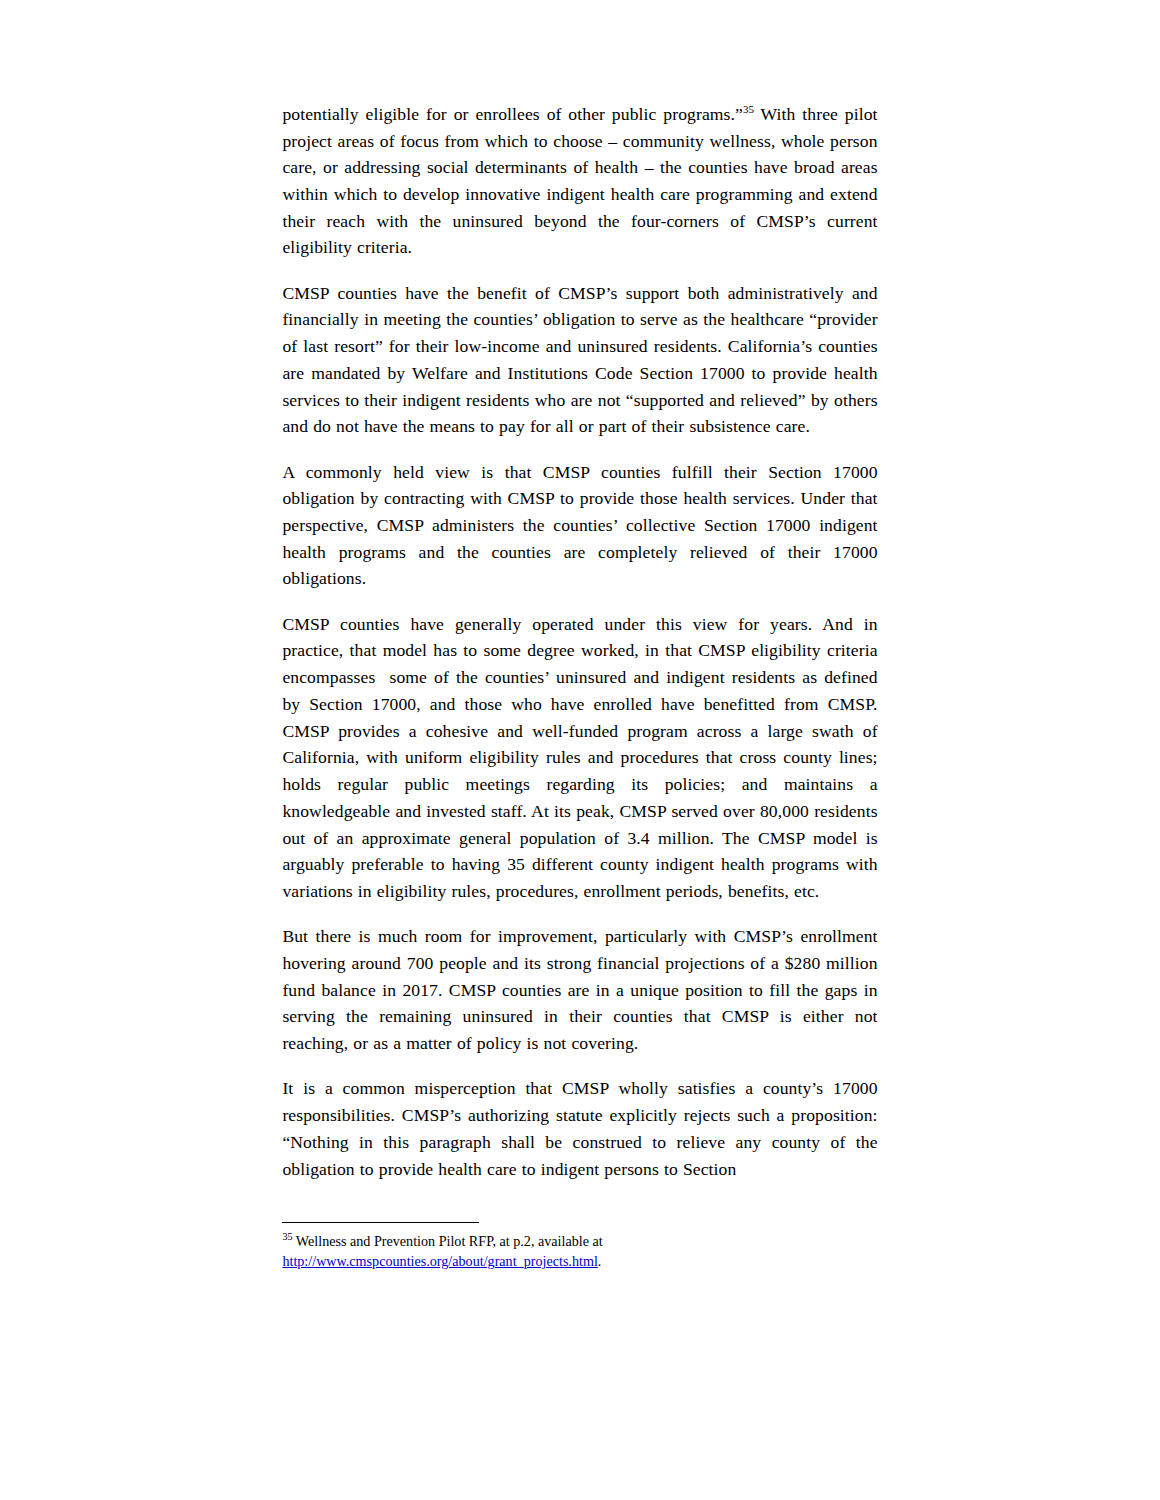potentially eligible for or enrollees of other public programs.”35 With three pilot project areas of focus from which to choose – community wellness, whole person care, or addressing social determinants of health – the counties have broad areas within which to develop innovative indigent health care programming and extend their reach with the uninsured beyond the four-corners of CMSP’s current eligibility criteria.
CMSP counties have the benefit of CMSP’s support both administratively and financially in meeting the counties’ obligation to serve as the healthcare “provider of last resort” for their low-income and uninsured residents. California’s counties are mandated by Welfare and Institutions Code Section 17000 to provide health services to their indigent residents who are not “supported and relieved” by others and do not have the means to pay for all or part of their subsistence care.
A commonly held view is that CMSP counties fulfill their Section 17000 obligation by contracting with CMSP to provide those health services. Under that perspective, CMSP administers the counties’ collective Section 17000 indigent health programs and the counties are completely relieved of their 17000 obligations.
CMSP counties have generally operated under this view for years. And in practice, that model has to some degree worked, in that CMSP eligibility criteria encompasses some of the counties’ uninsured and indigent residents as defined by Section 17000, and those who have enrolled have benefitted from CMSP. CMSP provides a cohesive and well-funded program across a large swath of California, with uniform eligibility rules and procedures that cross county lines; holds regular public meetings regarding its policies; and maintains a knowledgeable and invested staff. At its peak, CMSP served over 80,000 residents out of an approximate general population of 3.4 million. The CMSP model is arguably preferable to having 35 different county indigent health programs with variations in eligibility rules, procedures, enrollment periods, benefits, etc.
But there is much room for improvement, particularly with CMSP’s enrollment hovering around 700 people and its strong financial projections of a $280 million fund balance in 2017. CMSP counties are in a unique position to fill the gaps in serving the remaining uninsured in their counties that CMSP is either not reaching, or as a matter of policy is not covering.
It is a common misperception that CMSP wholly satisfies a county’s 17000 responsibilities. CMSP’s authorizing statute explicitly rejects such a proposition: “Nothing in this paragraph shall be construed to relieve any county of the obligation to provide health care to indigent persons to Section
35 Wellness and Prevention Pilot RFP, at p.2, available at
http://www.cmspcounties.org/about/grant_projects.html.